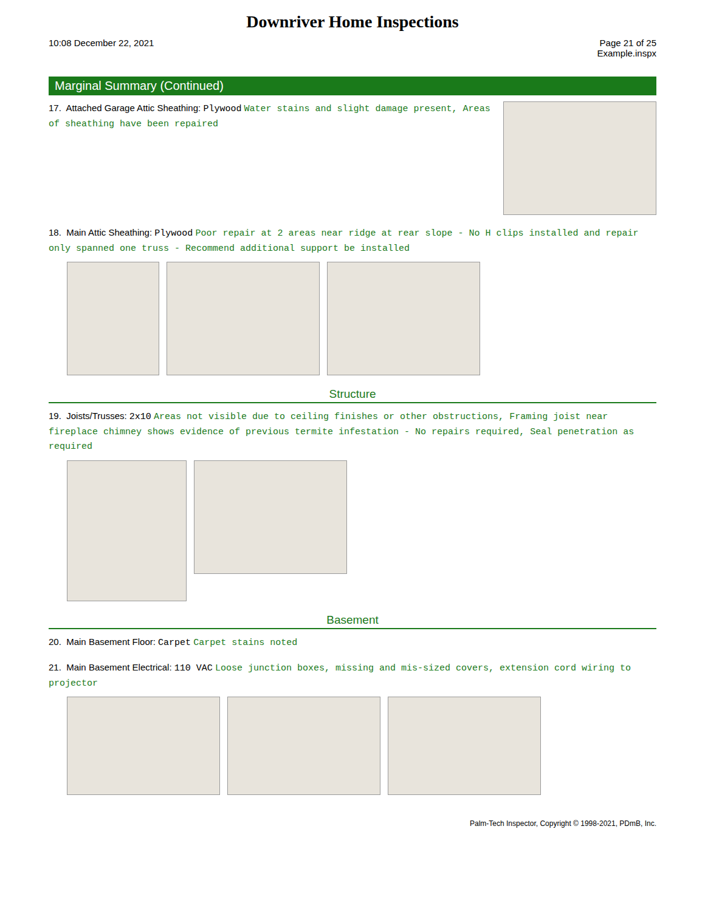Downriver Home Inspections
10:08 December 22, 2021
Page 21 of 25
Example.inspx
Marginal Summary (Continued)
17. Attached Garage Attic Sheathing: Plywood Water stains and slight damage present, Areas of sheathing have been repaired
18. Main Attic Sheathing: Plywood Poor repair at 2 areas near ridge at rear slope - No H clips installed and repair only spanned one truss - Recommend additional support be installed
Structure
19. Joists/Trusses: 2x10 Areas not visible due to ceiling finishes or other obstructions, Framing joist near fireplace chimney shows evidence of previous termite infestation - No repairs required, Seal penetration as required
Basement
20. Main Basement Floor: Carpet Carpet stains noted
21. Main Basement Electrical: 110 VAC Loose junction boxes, missing and mis-sized covers, extension cord wiring to projector
Palm-Tech Inspector, Copyright © 1998-2021, PDmB, Inc.